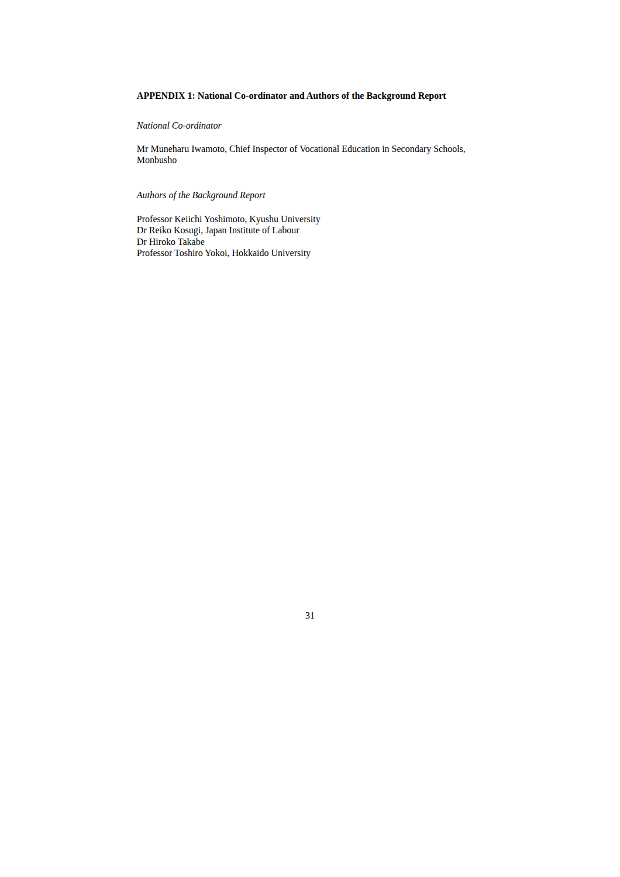APPENDIX 1: National Co-ordinator and Authors of the Background Report
National Co-ordinator
Mr Muneharu Iwamoto, Chief Inspector of Vocational Education in Secondary Schools, Monbusho
Authors of the Background Report
Professor Keiichi Yoshimoto, Kyushu University
Dr Reiko Kosugi, Japan Institute of Labour
Dr Hiroko Takabe
Professor Toshiro Yokoi, Hokkaido University
31